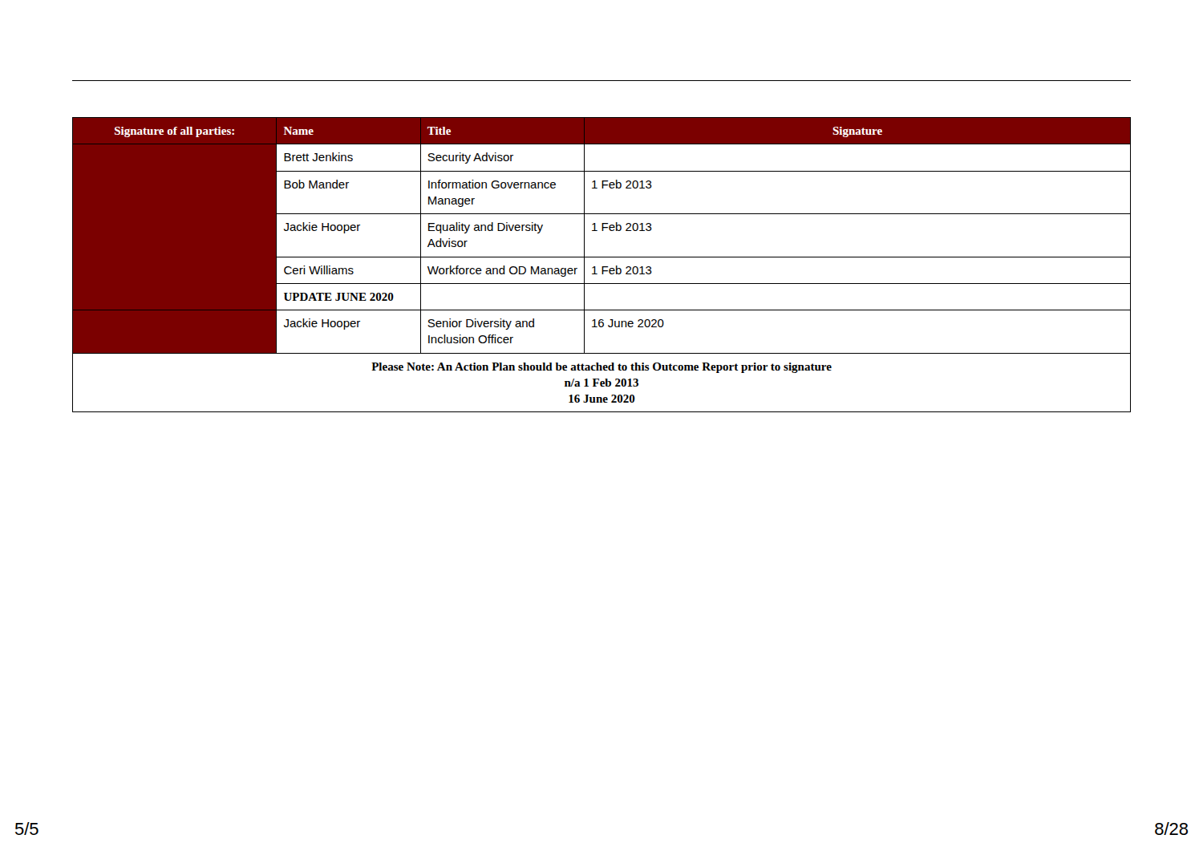| Signature of all parties: | Name | Title | Signature |
| --- | --- | --- | --- |
| | Brett Jenkins | Security Advisor | |
| Bob Mander | Information Governance Manager | 1 Feb 2013 |
| Jackie Hooper | Equality and Diversity Advisor | 1 Feb 2013 |
| Ceri Williams | Workforce and OD Manager | 1 Feb 2013 |
| UPDATE JUNE 2020 | | |
| | Jackie Hooper | Senior Diversity and Inclusion Officer | 16 June 2020 |
| Please Note: An Action Plan should be attached to this Outcome Report prior to signature n/a 1 Feb 2013 16 June 2020 |
5/5
8/28